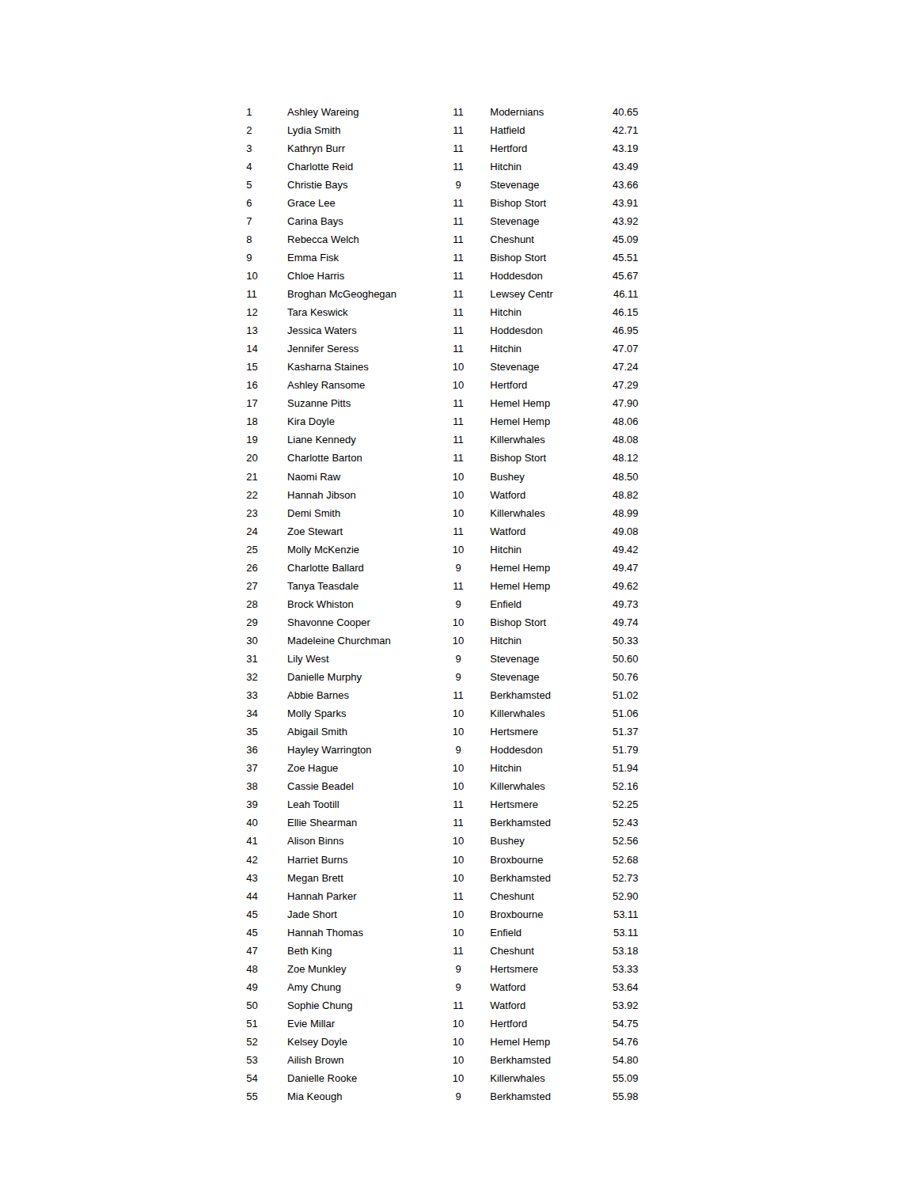| 1 | Ashley Wareing | 11 | Modernians | 40.65 |
| 2 | Lydia Smith | 11 | Hatfield | 42.71 |
| 3 | Kathryn Burr | 11 | Hertford | 43.19 |
| 4 | Charlotte Reid | 11 | Hitchin | 43.49 |
| 5 | Christie Bays | 9 | Stevenage | 43.66 |
| 6 | Grace Lee | 11 | Bishop Stort | 43.91 |
| 7 | Carina Bays | 11 | Stevenage | 43.92 |
| 8 | Rebecca Welch | 11 | Cheshunt | 45.09 |
| 9 | Emma Fisk | 11 | Bishop Stort | 45.51 |
| 10 | Chloe Harris | 11 | Hoddesdon | 45.67 |
| 11 | Broghan McGeoghegan | 11 | Lewsey Centr | 46.11 |
| 12 | Tara Keswick | 11 | Hitchin | 46.15 |
| 13 | Jessica Waters | 11 | Hoddesdon | 46.95 |
| 14 | Jennifer Seress | 11 | Hitchin | 47.07 |
| 15 | Kasharna Staines | 10 | Stevenage | 47.24 |
| 16 | Ashley Ransome | 10 | Hertford | 47.29 |
| 17 | Suzanne Pitts | 11 | Hemel Hemp | 47.90 |
| 18 | Kira Doyle | 11 | Hemel Hemp | 48.06 |
| 19 | Liane Kennedy | 11 | Killerwhales | 48.08 |
| 20 | Charlotte Barton | 11 | Bishop Stort | 48.12 |
| 21 | Naomi Raw | 10 | Bushey | 48.50 |
| 22 | Hannah Jibson | 10 | Watford | 48.82 |
| 23 | Demi Smith | 10 | Killerwhales | 48.99 |
| 24 | Zoe Stewart | 11 | Watford | 49.08 |
| 25 | Molly McKenzie | 10 | Hitchin | 49.42 |
| 26 | Charlotte Ballard | 9 | Hemel Hemp | 49.47 |
| 27 | Tanya Teasdale | 11 | Hemel Hemp | 49.62 |
| 28 | Brock Whiston | 9 | Enfield | 49.73 |
| 29 | Shavonne Cooper | 10 | Bishop Stort | 49.74 |
| 30 | Madeleine Churchman | 10 | Hitchin | 50.33 |
| 31 | Lily West | 9 | Stevenage | 50.60 |
| 32 | Danielle Murphy | 9 | Stevenage | 50.76 |
| 33 | Abbie Barnes | 11 | Berkhamsted | 51.02 |
| 34 | Molly Sparks | 10 | Killerwhales | 51.06 |
| 35 | Abigail Smith | 10 | Hertsmere | 51.37 |
| 36 | Hayley Warrington | 9 | Hoddesdon | 51.79 |
| 37 | Zoe Hague | 10 | Hitchin | 51.94 |
| 38 | Cassie Beadel | 10 | Killerwhales | 52.16 |
| 39 | Leah Tootill | 11 | Hertsmere | 52.25 |
| 40 | Ellie Shearman | 11 | Berkhamsted | 52.43 |
| 41 | Alison Binns | 10 | Bushey | 52.56 |
| 42 | Harriet Burns | 10 | Broxbourne | 52.68 |
| 43 | Megan Brett | 10 | Berkhamsted | 52.73 |
| 44 | Hannah Parker | 11 | Cheshunt | 52.90 |
| 45 | Jade Short | 10 | Broxbourne | 53.11 |
| 45 | Hannah Thomas | 10 | Enfield | 53.11 |
| 47 | Beth King | 11 | Cheshunt | 53.18 |
| 48 | Zoe Munkley | 9 | Hertsmere | 53.33 |
| 49 | Amy Chung | 9 | Watford | 53.64 |
| 50 | Sophie Chung | 11 | Watford | 53.92 |
| 51 | Evie Millar | 10 | Hertford | 54.75 |
| 52 | Kelsey Doyle | 10 | Hemel Hemp | 54.76 |
| 53 | Ailish Brown | 10 | Berkhamsted | 54.80 |
| 54 | Danielle Rooke | 10 | Killerwhales | 55.09 |
| 55 | Mia Keough | 9 | Berkhamsted | 55.98 |